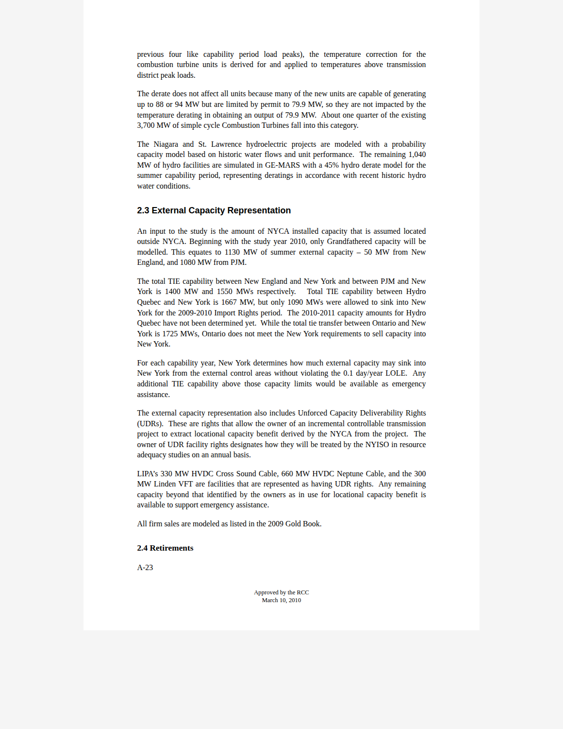previous four like capability period load peaks), the temperature correction for the combustion turbine units is derived for and applied to temperatures above transmission district peak loads.
The derate does not affect all units because many of the new units are capable of generating up to 88 or 94 MW but are limited by permit to 79.9 MW, so they are not impacted by the temperature derating in obtaining an output of 79.9 MW. About one quarter of the existing 3,700 MW of simple cycle Combustion Turbines fall into this category.
The Niagara and St. Lawrence hydroelectric projects are modeled with a probability capacity model based on historic water flows and unit performance. The remaining 1,040 MW of hydro facilities are simulated in GE-MARS with a 45% hydro derate model for the summer capability period, representing deratings in accordance with recent historic hydro water conditions.
2.3 External Capacity Representation
An input to the study is the amount of NYCA installed capacity that is assumed located outside NYCA. Beginning with the study year 2010, only Grandfathered capacity will be modelled. This equates to 1130 MW of summer external capacity – 50 MW from New England, and 1080 MW from PJM.
The total TIE capability between New England and New York and between PJM and New York is 1400 MW and 1550 MWs respectively. Total TIE capability between Hydro Quebec and New York is 1667 MW, but only 1090 MWs were allowed to sink into New York for the 2009-2010 Import Rights period. The 2010-2011 capacity amounts for Hydro Quebec have not been determined yet. While the total tie transfer between Ontario and New York is 1725 MWs, Ontario does not meet the New York requirements to sell capacity into New York.
For each capability year, New York determines how much external capacity may sink into New York from the external control areas without violating the 0.1 day/year LOLE. Any additional TIE capability above those capacity limits would be available as emergency assistance.
The external capacity representation also includes Unforced Capacity Deliverability Rights (UDRs). These are rights that allow the owner of an incremental controllable transmission project to extract locational capacity benefit derived by the NYCA from the project. The owner of UDR facility rights designates how they will be treated by the NYISO in resource adequacy studies on an annual basis.
LIPA’s 330 MW HVDC Cross Sound Cable, 660 MW HVDC Neptune Cable, and the 300 MW Linden VFT are facilities that are represented as having UDR rights. Any remaining capacity beyond that identified by the owners as in use for locational capacity benefit is available to support emergency assistance.
All firm sales are modeled as listed in the 2009 Gold Book.
2.4 Retirements
A-23
Approved by the RCC
March 10, 2010